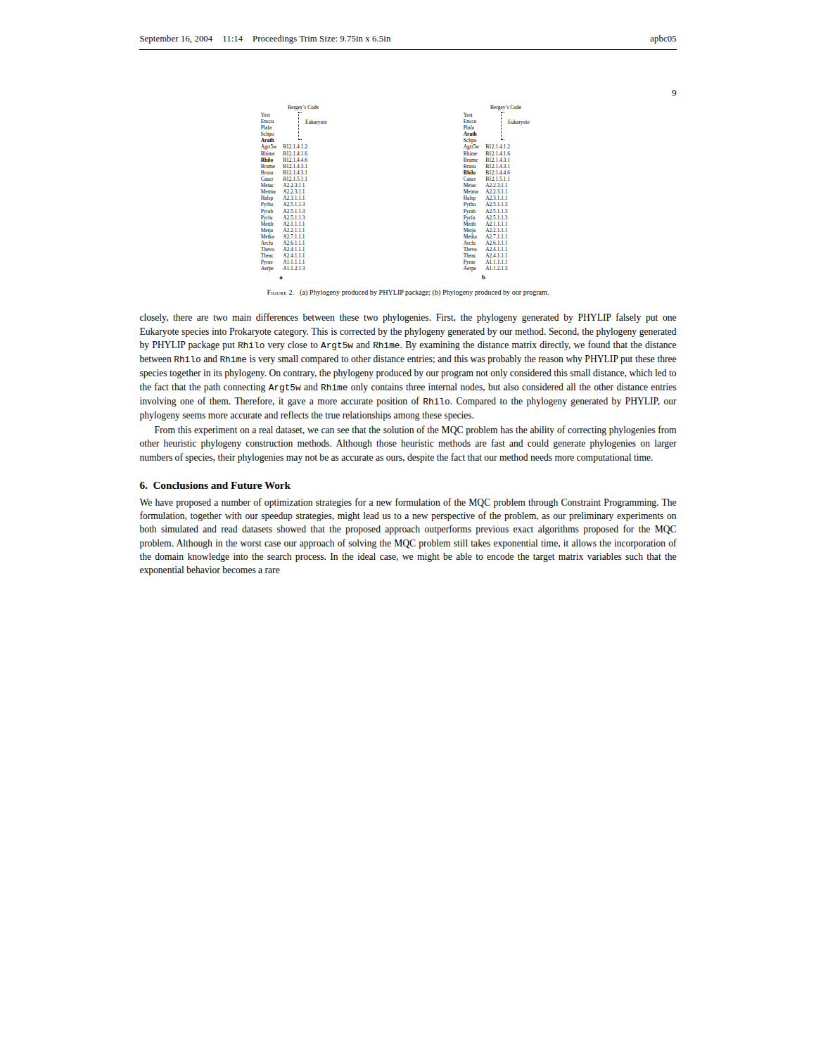September 16, 200411:14 Proceedings Trim Size: 9.75in x 6.5in
apbc05
9
Bergey’s Code
Eukaryote
| Yest | |
| Enccu | |
| Plafa | |
| Schpo | |
| Arath | |
| Agrt5w | B12.1.4.1.2 |
| Rhime | B12.1.4.1.6 |
| Rhilo | B12.1.4.4.6 |
| Brume | B12.1.4.3.1 |
| Brusu | B12.1.4.3.1 |
| Caucr | B12.1.5.1.1 |
| Metac | A2.2.3.1.1 |
| Metma | A2.2.3.1.1 |
| Halsp | A2.3.1.1.1 |
| Pyrho | A2.5.1.1.3 |
| Pyrab | A2.5.1.1.3 |
| Pyrfu | A2.5.1.1.3 |
| Metth | A2.1.1.1.1 |
| Metja | A2.2.1.1.1 |
| Metka | A2.7.1.1.1 |
| Arcfu | A2.6.1.1.1 |
| Thevo | A2.4.1.1.1 |
| Theac | A2.4.1.1.1 |
| Pyrae | A1.1.1.1.1 |
| Aerpe | A1.1.2.1.3 |
a
Bergey’s Code
Eukaryote
| Yest | |
| Enccu | |
| Plafa | |
| Arath | |
| Schpo | |
| Agrt5w | B12.1.4.1.2 |
| Rhime | B12.1.4.1.6 |
| Brume | B12.1.4.3.1 |
| Brusu | B12.1.4.3.1 |
| Rhilo | B12.1.4.4.6 |
| Caucr | B12.1.5.1.1 |
| Metac | A2.2.3.1.1 |
| Metma | A2.2.3.1.1 |
| Halsp | A2.3.1.1.1 |
| Pyrho | A2.5.1.1.3 |
| Pyrab | A2.5.1.1.3 |
| Pyrfu | A2.5.1.1.3 |
| Metth | A2.1.1.1.1 |
| Metja | A2.2.1.1.1 |
| Metka | A2.7.1.1.1 |
| Arcfu | A2.6.1.1.1 |
| Thevo | A2.4.1.1.1 |
| Theac | A2.4.1.1.1 |
| Pyrae | A1.1.1.1.1 |
| Aerpe | A1.1.2.1.3 |
b
Figure 2. (a) Phylogeny produced by PHYLIP package; (b) Phylogeny produced by our program.
closely, there are two main differences between these two phylogenies. First, the phylogeny generated by PHYLIP falsely put one Eukaryote species into Prokaryote category. This is corrected by the phylogeny generated by our method. Second, the phylogeny generated by PHYLIP package put Rhilo very close to Argt5w and Rhime. By examining the distance matrix directly, we found that the distance between Rhilo and Rhime is very small compared to other distance entries; and this was probably the reason why PHYLIP put these three species together in its phylogeny. On contrary, the phylogeny produced by our program not only considered this small distance, which led to the fact that the path connecting Argt5w and Rhime only contains three internal nodes, but also considered all the other distance entries involving one of them. Therefore, it gave a more accurate position of Rhilo. Compared to the phylogeny generated by PHYLIP, our phylogeny seems more accurate and reflects the true relationships among these species.
From this experiment on a real dataset, we can see that the solution of the MQC problem has the ability of correcting phylogenies from other heuristic phylogeny construction methods. Although those heuristic methods are fast and could generate phylogenies on larger numbers of species, their phylogenies may not be as accurate as ours, despite the fact that our method needs more computational time.
6. Conclusions and Future Work
We have proposed a number of optimization strategies for a new formulation of the MQC problem through Constraint Programming. The formulation, together with our speedup strategies, might lead us to a new perspective of the problem, as our preliminary experiments on both simulated and read datasets showed that the proposed approach outperforms previous exact algorithms proposed for the MQC problem. Although in the worst case our approach of solving the MQC problem still takes exponential time, it allows the incorporation of the domain knowledge into the search process. In the ideal case, we might be able to encode the target matrix variables such that the exponential behavior becomes a rare